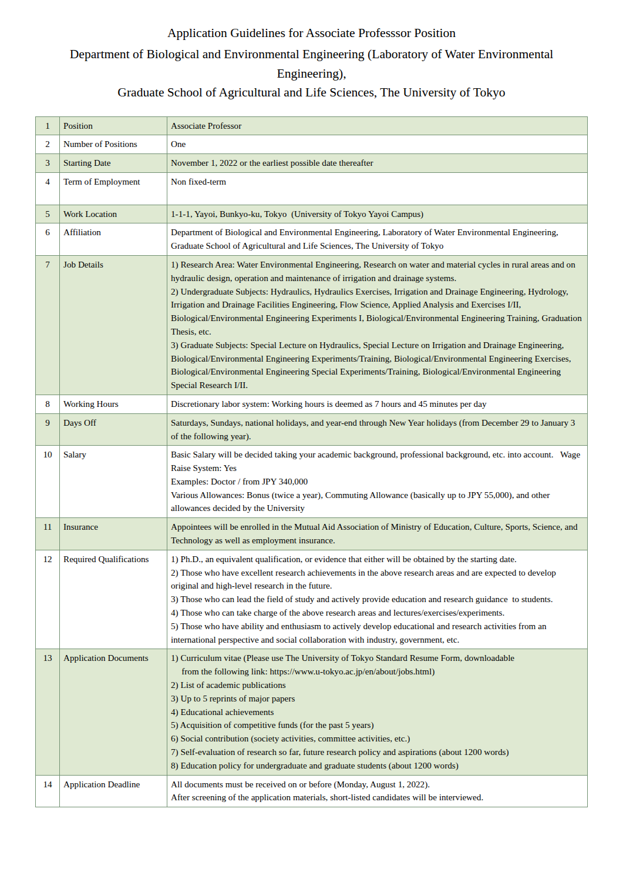Application Guidelines for Associate Professsor Position
Department of Biological and Environmental Engineering (Laboratory of Water Environmental Engineering),
Graduate School of Agricultural and Life Sciences, The University of Tokyo
| 1 | Position | Associate Professor |
| 2 | Number of Positions | One |
| 3 | Starting Date | November 1, 2022 or the earliest possible date thereafter |
| 4 | Term of Employment | Non fixed-term |
| 5 | Work Location | 1-1-1, Yayoi, Bunkyo-ku, Tokyo (University of Tokyo Yayoi Campus) |
| 6 | Affiliation | Department of Biological and Environmental Engineering, Laboratory of Water Environmental Engineering, Graduate School of Agricultural and Life Sciences, The University of Tokyo |
| 7 | Job Details | 1) Research Area: Water Environmental Engineering, Research on water and material cycles in rural areas and on hydraulic design, operation and maintenance of irrigation and drainage systems. 2) Undergraduate Subjects: Hydraulics, Hydraulics Exercises, Irrigation and Drainage Engineering, Hydrology, Irrigation and Drainage Facilities Engineering, Flow Science, Applied Analysis and Exercises I/II, Biological/Environmental Engineering Experiments I, Biological/Environmental Engineering Training, Graduation Thesis, etc. 3) Graduate Subjects: Special Lecture on Hydraulics, Special Lecture on Irrigation and Drainage Engineering, Biological/Environmental Engineering Experiments/Training, Biological/Environmental Engineering Exercises, Biological/Environmental Engineering Special Experiments/Training, Biological/Environmental Engineering Special Research I/II. |
| 8 | Working Hours | Discretionary labor system: Working hours is deemed as 7 hours and 45 minutes per day |
| 9 | Days Off | Saturdays, Sundays, national holidays, and year-end through New Year holidays (from December 29 to January 3 of the following year). |
| 10 | Salary | Basic Salary will be decided taking your academic background, professional background, etc. into account. Wage Raise System: Yes Examples: Doctor / from JPY 340,000 Various Allowances: Bonus (twice a year), Commuting Allowance (basically up to JPY 55,000), and other allowances decided by the University |
| 11 | Insurance | Appointees will be enrolled in the Mutual Aid Association of Ministry of Education, Culture, Sports, Science, and Technology as well as employment insurance. |
| 12 | Required Qualifications | 1) Ph.D., an equivalent qualification, or evidence that either will be obtained by the starting date. 2) Those who have excellent research achievements in the above research areas and are expected to develop original and high-level research in the future. 3) Those who can lead the field of study and actively provide education and research guidance to students. 4) Those who can take charge of the above research areas and lectures/exercises/experiments. 5) Those who have ability and enthusiasm to actively develop educational and research activities from an international perspective and social collaboration with industry, government, etc. |
| 13 | Application Documents | 1) Curriculum vitae (Please use The University of Tokyo Standard Resume Form, downloadable from the following link: https://www.u-tokyo.ac.jp/en/about/jobs.html ) 2) List of academic publications 3) Up to 5 reprints of major papers 4) Educational achievements 5) Acquisition of competitive funds (for the past 5 years) 6) Social contribution (society activities, committee activities, etc.) 7) Self-evaluation of research so far, future research policy and aspirations (about 1200 words) 8) Education policy for undergraduate and graduate students (about 1200 words) |
| 14 | Application Deadline | All documents must be received on or before (Monday, August 1, 2022). After screening of the application materials, short-listed candidates will be interviewed. |